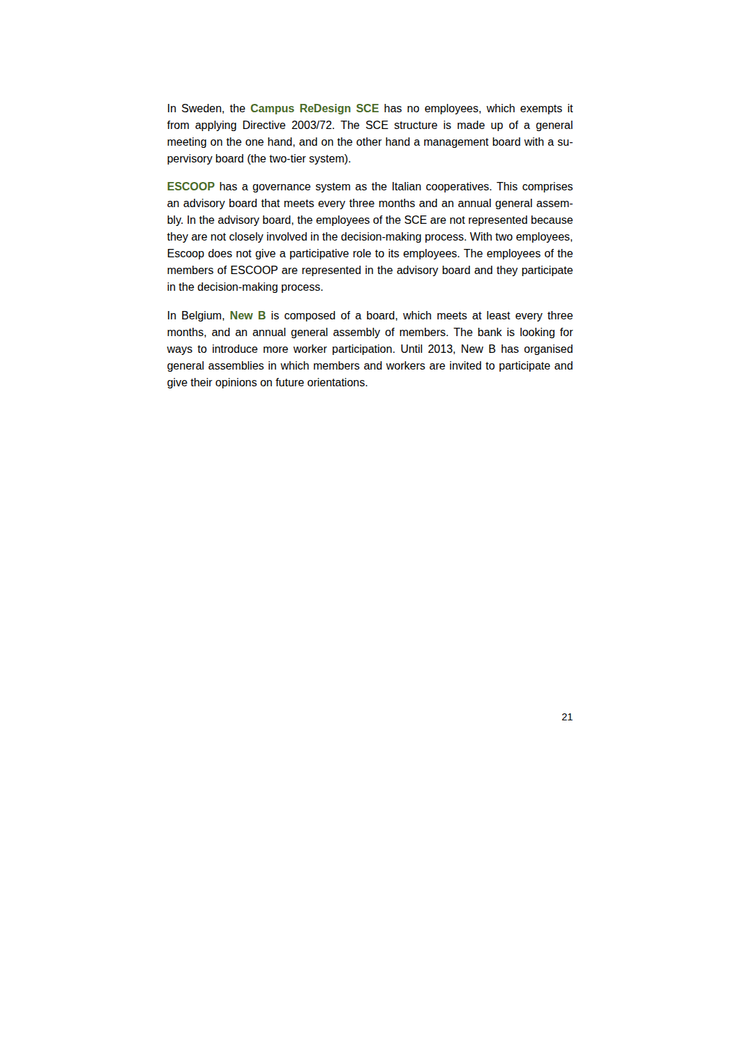In Sweden, the Campus ReDesign SCE has no employees, which exempts it from applying Directive 2003/72. The SCE structure is made up of a general meeting on the one hand, and on the other hand a management board with a supervisory board (the two-tier system).
ESCOOP has a governance system as the Italian cooperatives. This comprises an advisory board that meets every three months and an annual general assembly. In the advisory board, the employees of the SCE are not represented because they are not closely involved in the decision-making process. With two employees, Escoop does not give a participative role to its employees. The employees of the members of ESCOOP are represented in the advisory board and they participate in the decision-making process.
In Belgium, New B is composed of a board, which meets at least every three months, and an annual general assembly of members. The bank is looking for ways to introduce more worker participation. Until 2013, New B has organised general assemblies in which members and workers are invited to participate and give their opinions on future orientations.
21